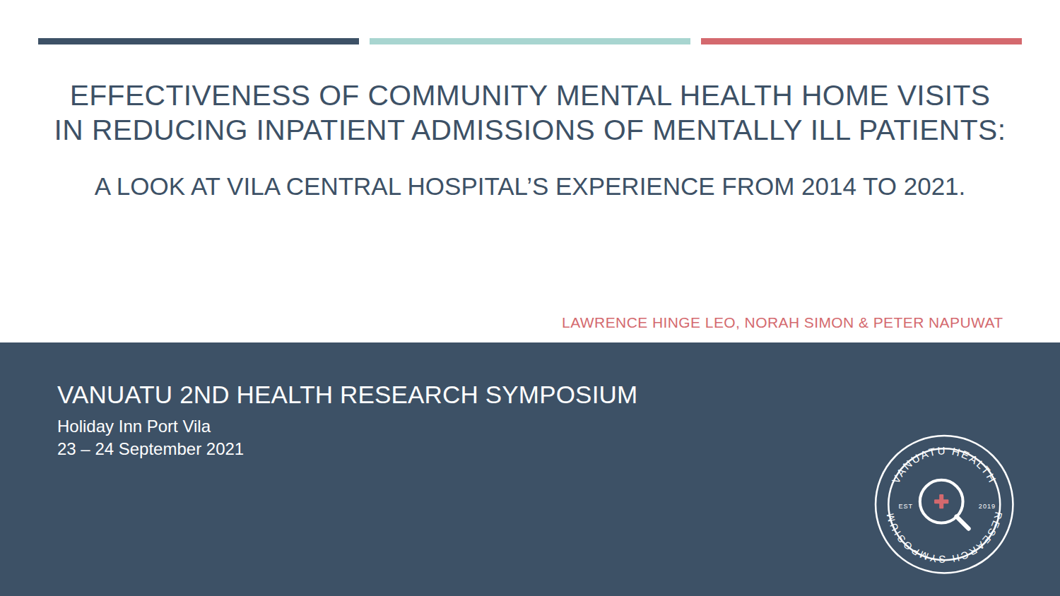Effectiveness of Community Mental Health Home Visits in Reducing Inpatient Admissions of Mentally Ill Patients:
A look at Vila Central Hospital’s experience from 2014 to 2021.
Lawrence Hinge Leo, Norah Simon & Peter Napuwat
Vanuatu 2nd Health Research Symposium
Holiday Inn Port Vila
23 – 24 September 2021
VANUATU HEALTH RESEARCH SYMPOSIUM EST 2019